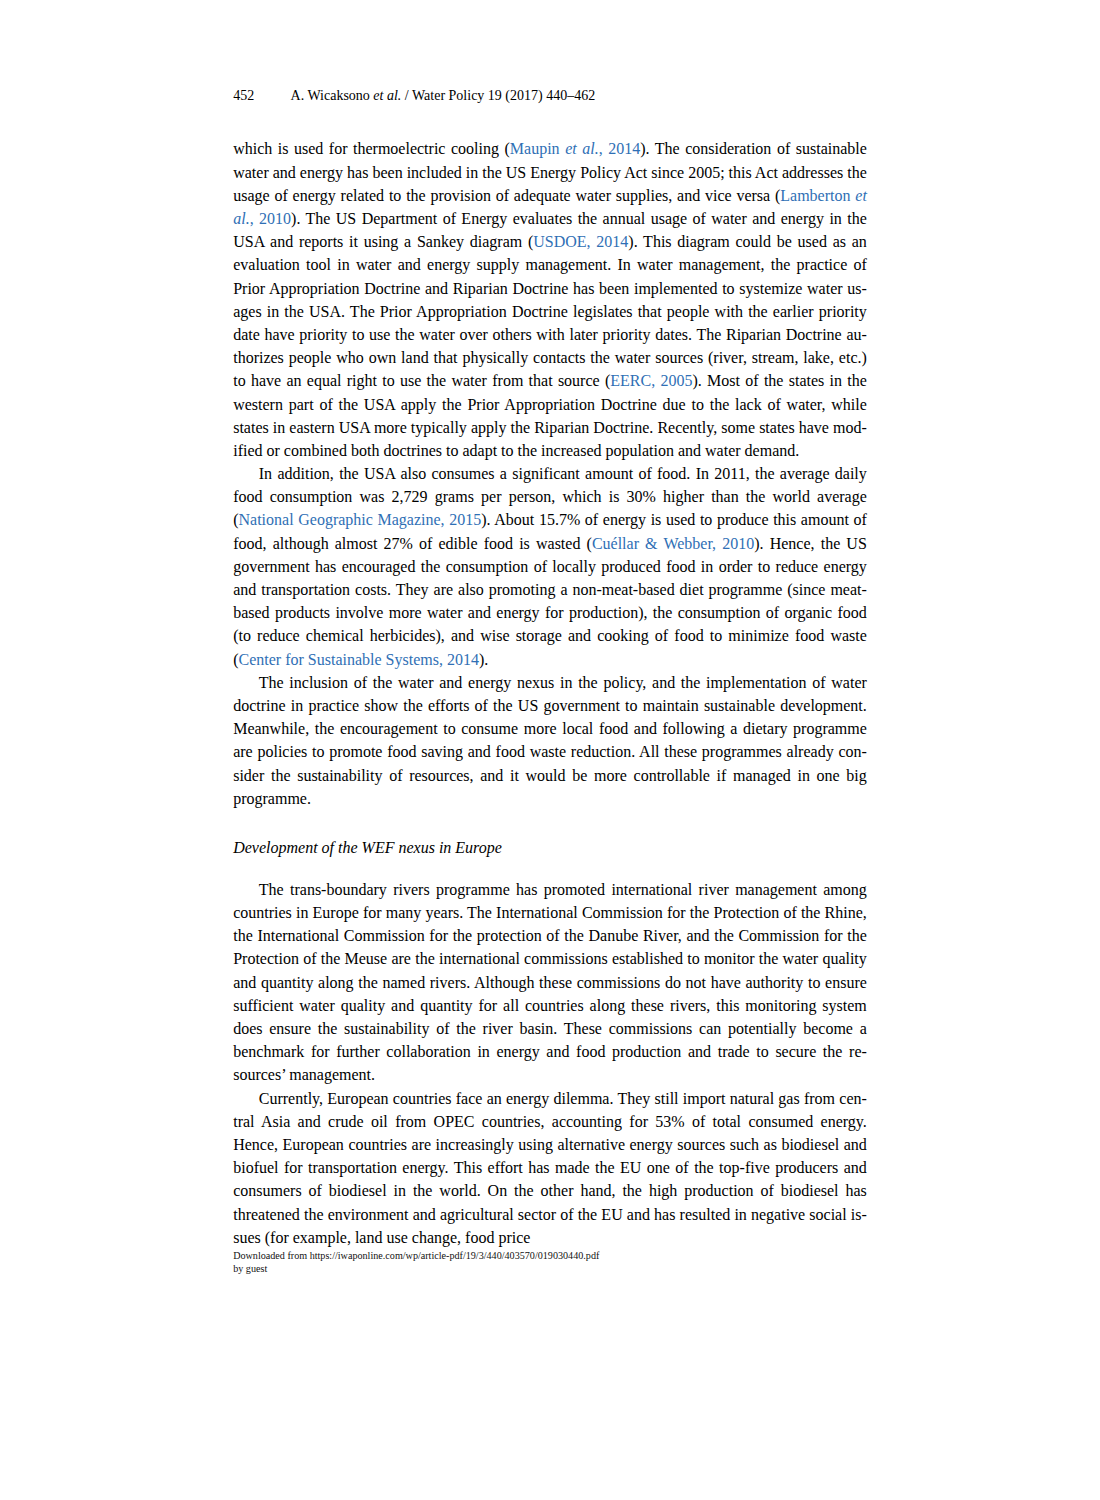452 A. Wicaksono et al. / Water Policy 19 (2017) 440–462
which is used for thermoelectric cooling (Maupin et al., 2014). The consideration of sustainable water and energy has been included in the US Energy Policy Act since 2005; this Act addresses the usage of energy related to the provision of adequate water supplies, and vice versa (Lamberton et al., 2010). The US Department of Energy evaluates the annual usage of water and energy in the USA and reports it using a Sankey diagram (USDOE, 2014). This diagram could be used as an evaluation tool in water and energy supply management. In water management, the practice of Prior Appropriation Doctrine and Riparian Doctrine has been implemented to systemize water usages in the USA. The Prior Appropriation Doctrine legislates that people with the earlier priority date have priority to use the water over others with later priority dates. The Riparian Doctrine authorizes people who own land that physically contacts the water sources (river, stream, lake, etc.) to have an equal right to use the water from that source (EERC, 2005). Most of the states in the western part of the USA apply the Prior Appropriation Doctrine due to the lack of water, while states in eastern USA more typically apply the Riparian Doctrine. Recently, some states have modified or combined both doctrines to adapt to the increased population and water demand.
In addition, the USA also consumes a significant amount of food. In 2011, the average daily food consumption was 2,729 grams per person, which is 30% higher than the world average (National Geographic Magazine, 2015). About 15.7% of energy is used to produce this amount of food, although almost 27% of edible food is wasted (Cuéllar & Webber, 2010). Hence, the US government has encouraged the consumption of locally produced food in order to reduce energy and transportation costs. They are also promoting a non-meat-based diet programme (since meat-based products involve more water and energy for production), the consumption of organic food (to reduce chemical herbicides), and wise storage and cooking of food to minimize food waste (Center for Sustainable Systems, 2014).
The inclusion of the water and energy nexus in the policy, and the implementation of water doctrine in practice show the efforts of the US government to maintain sustainable development. Meanwhile, the encouragement to consume more local food and following a dietary programme are policies to promote food saving and food waste reduction. All these programmes already consider the sustainability of resources, and it would be more controllable if managed in one big programme.
Development of the WEF nexus in Europe
The trans-boundary rivers programme has promoted international river management among countries in Europe for many years. The International Commission for the Protection of the Rhine, the International Commission for the protection of the Danube River, and the Commission for the Protection of the Meuse are the international commissions established to monitor the water quality and quantity along the named rivers. Although these commissions do not have authority to ensure sufficient water quality and quantity for all countries along these rivers, this monitoring system does ensure the sustainability of the river basin. These commissions can potentially become a benchmark for further collaboration in energy and food production and trade to secure the resources’ management.
Currently, European countries face an energy dilemma. They still import natural gas from central Asia and crude oil from OPEC countries, accounting for 53% of total consumed energy. Hence, European countries are increasingly using alternative energy sources such as biodiesel and biofuel for transportation energy. This effort has made the EU one of the top-five producers and consumers of biodiesel in the world. On the other hand, the high production of biodiesel has threatened the environment and agricultural sector of the EU and has resulted in negative social issues (for example, land use change, food price
Downloaded from https://iwaponline.com/wp/article-pdf/19/3/440/403570/019030440.pdf
by guest